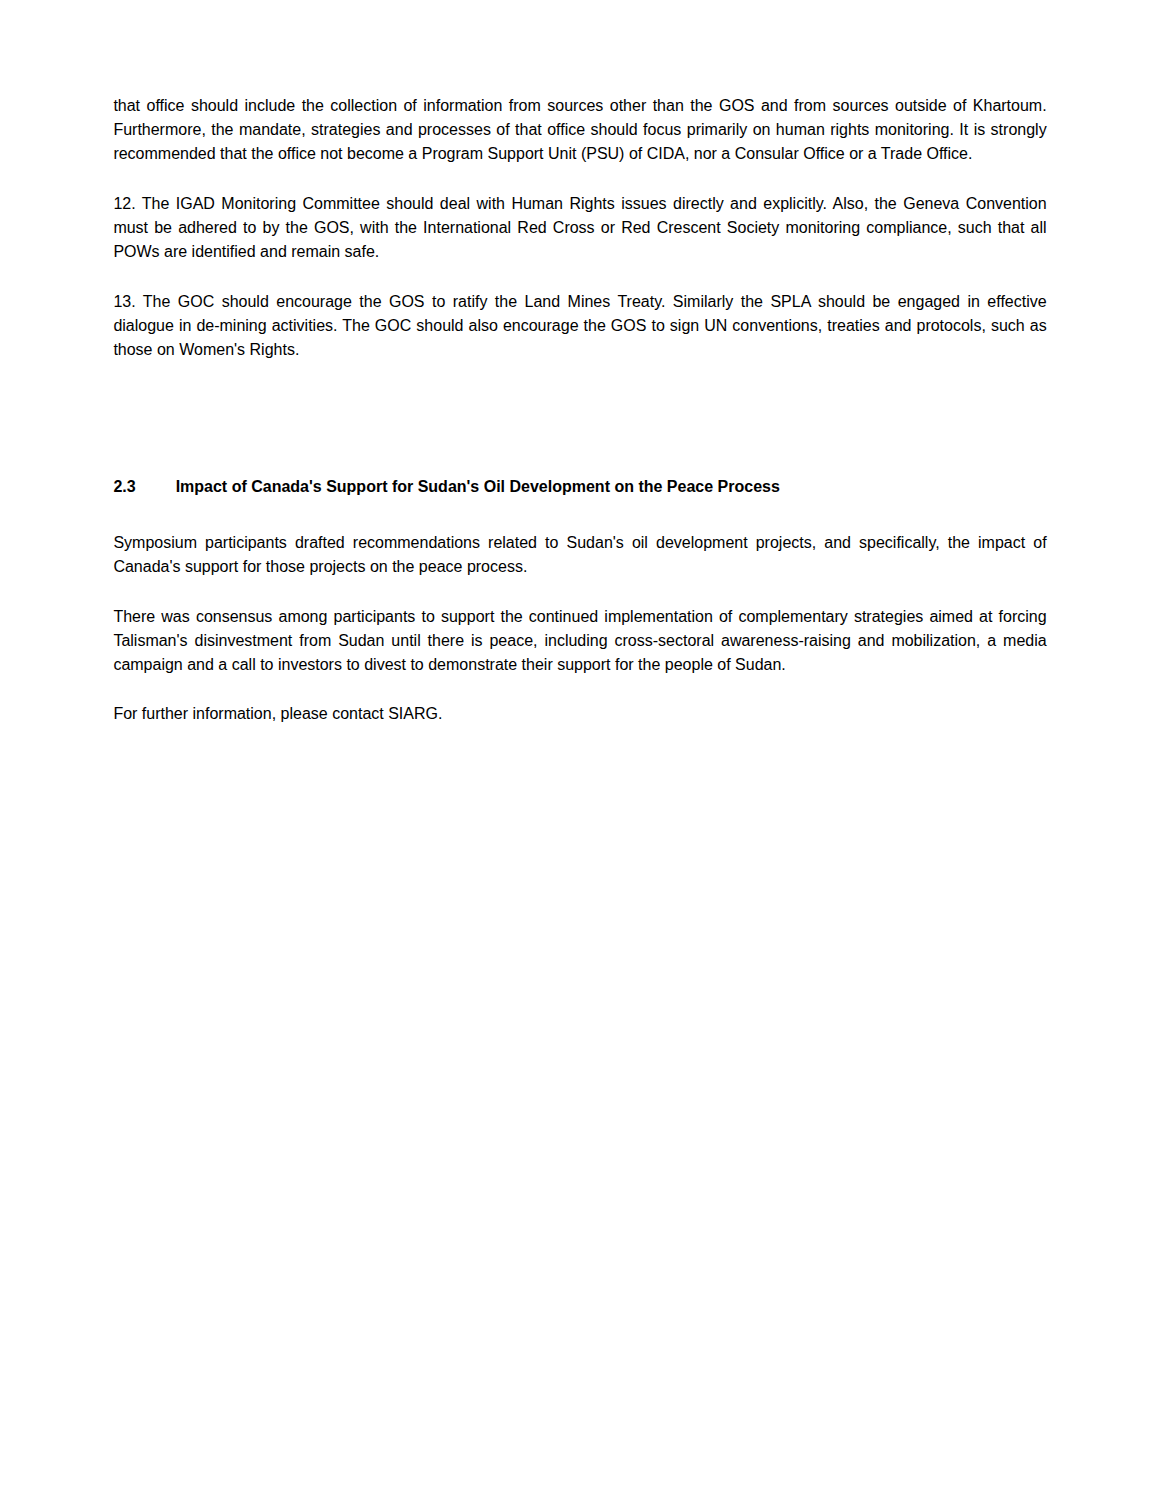that office should include the collection of information from sources other than the GOS and from sources outside of Khartoum. Furthermore, the mandate, strategies and processes of that office should focus primarily on human rights monitoring. It is strongly recommended that the office not become a Program Support Unit (PSU) of CIDA, nor a Consular Office or a Trade Office.
12. The IGAD Monitoring Committee should deal with Human Rights issues directly and explicitly. Also, the Geneva Convention must be adhered to by the GOS, with the International Red Cross or Red Crescent Society monitoring compliance, such that all POWs are identified and remain safe.
13. The GOC should encourage the GOS to ratify the Land Mines Treaty. Similarly the SPLA should be engaged in effective dialogue in de-mining activities. The GOC should also encourage the GOS to sign UN conventions, treaties and protocols, such as those on Women's Rights.
2.3 Impact of Canada's Support for Sudan's Oil Development on the Peace Process
Symposium participants drafted recommendations related to Sudan's oil development projects, and specifically, the impact of Canada's support for those projects on the peace process.
There was consensus among participants to support the continued implementation of complementary strategies aimed at forcing Talisman's disinvestment from Sudan until there is peace, including cross-sectoral awareness-raising and mobilization, a media campaign and a call to investors to divest to demonstrate their support for the people of Sudan.
For further information, please contact SIARG.